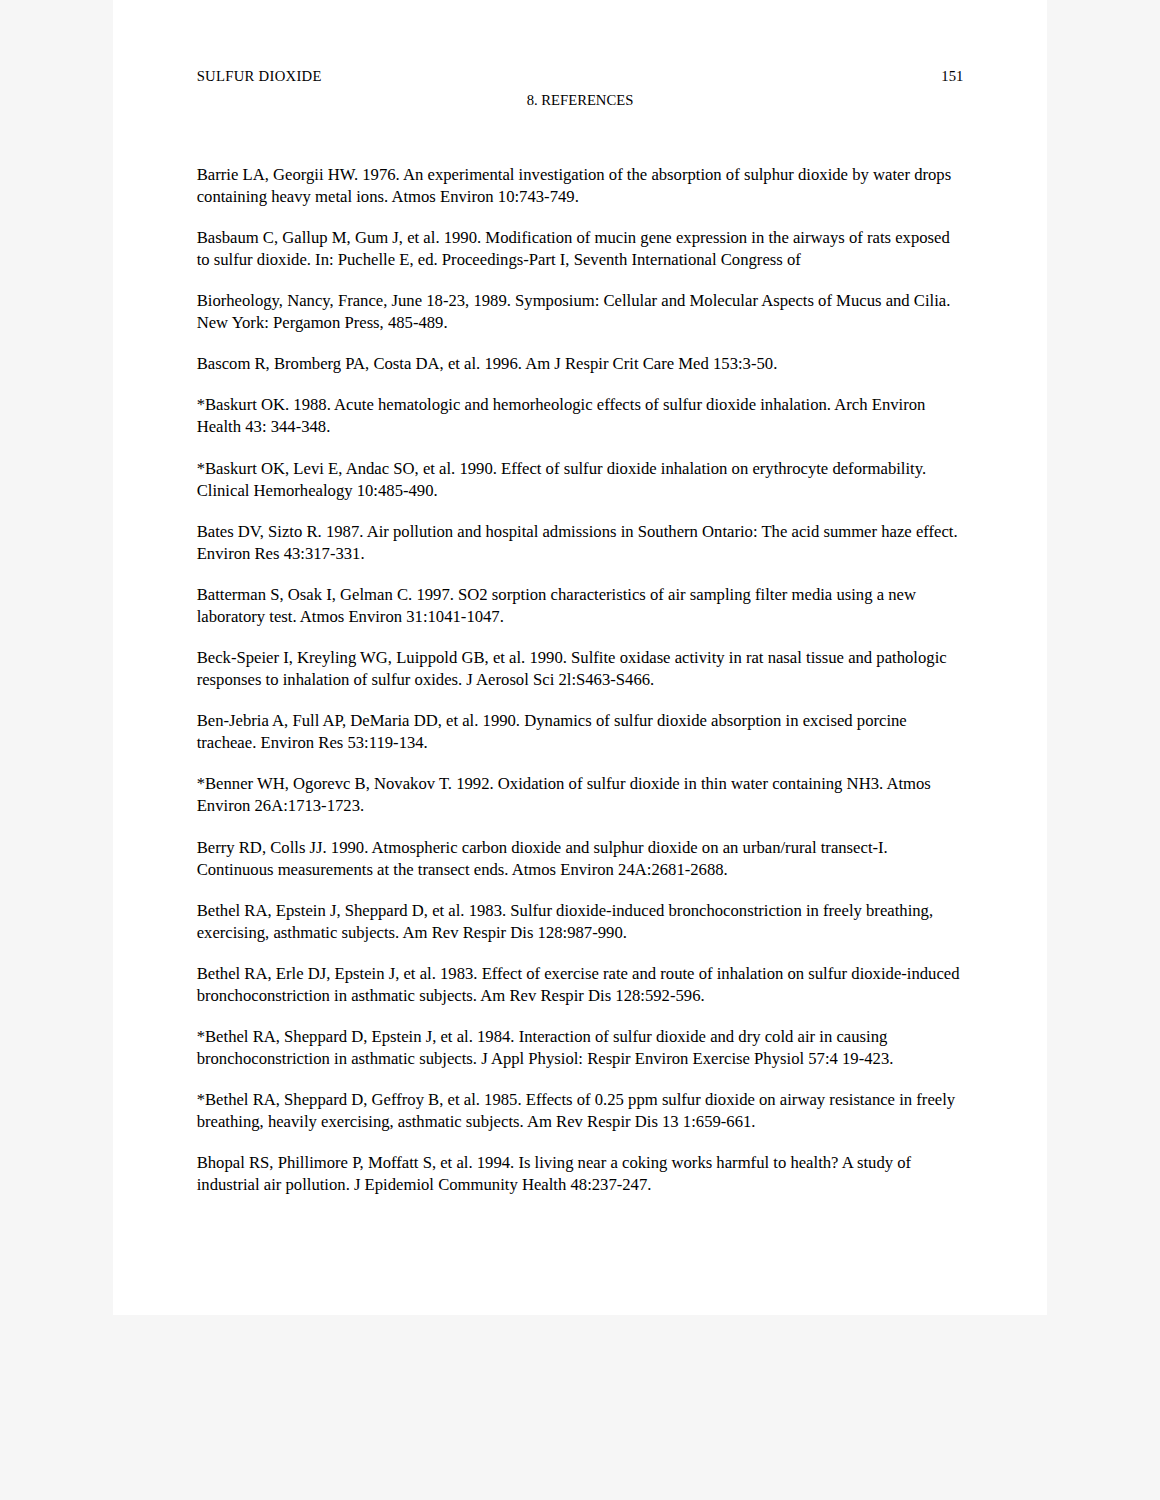SULFUR DIOXIDE
151
8. REFERENCES
Barrie LA, Georgii HW. 1976. An experimental investigation of the absorption of sulphur dioxide by water drops containing heavy metal ions. Atmos Environ 10:743-749.
Basbaum C, Gallup M, Gum J, et al. 1990. Modification of mucin gene expression in the airways of rats exposed to sulfur dioxide. In: Puchelle E, ed. Proceedings-Part I, Seventh International Congress of
Biorheology, Nancy, France, June 18-23, 1989. Symposium: Cellular and Molecular Aspects of Mucus and Cilia. New York: Pergamon Press, 485-489.
Bascom R, Bromberg PA, Costa DA, et al. 1996. Am J Respir Crit Care Med 153:3-50.
*Baskurt OK. 1988. Acute hematologic and hemorheologic effects of sulfur dioxide inhalation. Arch Environ Health 43: 344-348.
*Baskurt OK, Levi E, Andac SO, et al. 1990. Effect of sulfur dioxide inhalation on erythrocyte deformability. Clinical Hemorhealogy 10:485-490.
Bates DV, Sizto R. 1987. Air pollution and hospital admissions in Southern Ontario: The acid summer haze effect. Environ Res 43:317-331.
Batterman S, Osak I, Gelman C. 1997. SO2 sorption characteristics of air sampling filter media using a new laboratory test. Atmos Environ 31:1041-1047.
Beck-Speier I, Kreyling WG, Luippold GB, et al. 1990. Sulfite oxidase activity in rat nasal tissue and pathologic responses to inhalation of sulfur oxides. J Aerosol Sci 2l:S463-S466.
Ben-Jebria A, Full AP, DeMaria DD, et al. 1990. Dynamics of sulfur dioxide absorption in excised porcine tracheae. Environ Res 53:119-134.
*Benner WH, Ogorevc B, Novakov T. 1992. Oxidation of sulfur dioxide in thin water containing NH3. Atmos Environ 26A:1713-1723.
Berry RD, Colls JJ. 1990. Atmospheric carbon dioxide and sulphur dioxide on an urban/rural transect-I. Continuous measurements at the transect ends. Atmos Environ 24A:2681-2688.
Bethel RA, Epstein J, Sheppard D, et al. 1983. Sulfur dioxide-induced bronchoconstriction in freely breathing, exercising, asthmatic subjects. Am Rev Respir Dis 128:987-990.
Bethel RA, Erle DJ, Epstein J, et al. 1983. Effect of exercise rate and route of inhalation on sulfur dioxide-induced bronchoconstriction in asthmatic subjects. Am Rev Respir Dis 128:592-596.
*Bethel RA, Sheppard D, Epstein J, et al. 1984. Interaction of sulfur dioxide and dry cold air in causing bronchoconstriction in asthmatic subjects. J Appl Physiol: Respir Environ Exercise Physiol 57:4 19-423.
*Bethel RA, Sheppard D, Geffroy B, et al. 1985. Effects of 0.25 ppm sulfur dioxide on airway resistance in freely breathing, heavily exercising, asthmatic subjects. Am Rev Respir Dis 13 1:659-661.
Bhopal RS, Phillimore P, Moffatt S, et al. 1994. Is living near a coking works harmful to health? A study of industrial air pollution. J Epidemiol Community Health 48:237-247.